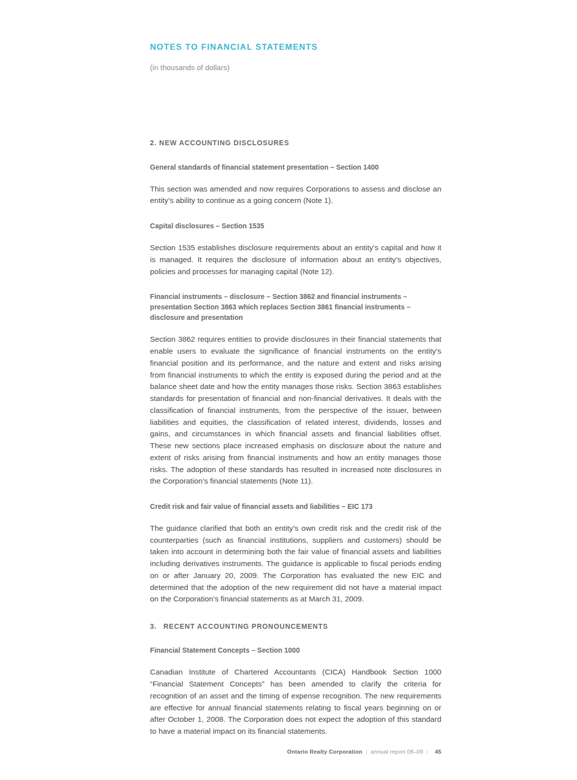Notes to Financial Statements
(in thousands of dollars)
2. New Accounting Disclosures
General standards of financial statement presentation – Section 1400
This section was amended and now requires Corporations to assess and disclose an entity’s ability to continue as a going concern (Note 1).
Capital disclosures – Section 1535
Section 1535 establishes disclosure requirements about an entity’s capital and how it is managed. It requires the disclosure of information about an entity’s objectives, policies and processes for managing capital (Note 12).
Financial instruments – disclosure – Section 3862 and financial instruments – presentation Section 3863 which replaces Section 3861 financial instruments – disclosure and presentation
Section 3862 requires entities to provide disclosures in their financial statements that enable users to evaluate the significance of financial instruments on the entity’s financial position and its performance, and the nature and extent and risks arising from financial instruments to which the entity is exposed during the period and at the balance sheet date and how the entity manages those risks. Section 3863 establishes standards for presentation of financial and non-financial derivatives. It deals with the classification of financial instruments, from the perspective of the issuer, between liabilities and equities, the classification of related interest, dividends, losses and gains, and circumstances in which financial assets and financial liabilities offset. These new sections place increased emphasis on disclosure about the nature and extent of risks arising from financial instruments and how an entity manages those risks. The adoption of these standards has resulted in increased note disclosures in the Corporation’s financial statements (Note 11).
Credit risk and fair value of financial assets and liabilities – EIC 173
The guidance clarified that both an entity’s own credit risk and the credit risk of the counterparties (such as financial institutions, suppliers and customers) should be taken into account in determining both the fair value of financial assets and liabilities including derivatives instruments. The guidance is applicable to fiscal periods ending on or after January 20, 2009. The Corporation has evaluated the new EIC and determined that the adoption of the new requirement did not have a material impact on the Corporation’s financial statements as at March 31, 2009.
3. Recent Accounting Pronouncements
Financial Statement Concepts – Section 1000
Canadian Institute of Chartered Accountants (CICA) Handbook Section 1000 “Financial Statement Concepts” has been amended to clarify the criteria for recognition of an asset and the timing of expense recognition. The new requirements are effective for annual financial statements relating to fiscal years beginning on or after October 1, 2008. The Corporation does not expect the adoption of this standard to have a material impact on its financial statements.
Ontario Realty Corporation|annual report 08–09|45